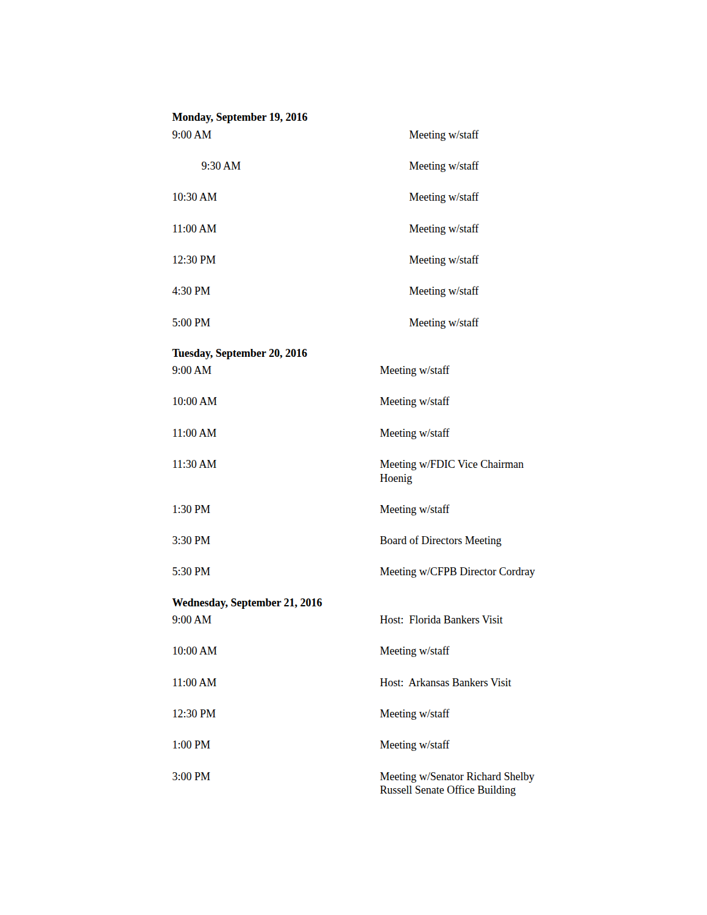Monday, September 19, 2016
| 9:00 AM | Meeting w/staff |
| 9:30 AM | Meeting w/staff |
| 10:30 AM | Meeting w/staff |
| 11:00 AM | Meeting w/staff |
| 12:30 PM | Meeting w/staff |
| 4:30 PM | Meeting w/staff |
| 5:00 PM | Meeting w/staff |
Tuesday, September 20, 2016
| 9:00 AM | Meeting w/staff |
| 10:00 AM | Meeting w/staff |
| 11:00 AM | Meeting w/staff |
| 11:30 AM | Meeting w/FDIC Vice Chairman Hoenig |
| 1:30 PM | Meeting w/staff |
| 3:30 PM | Board of Directors Meeting |
| 5:30 PM | Meeting w/CFPB Director Cordray |
Wednesday, September 21, 2016
| 9:00 AM | Host: Florida Bankers Visit |
| 10:00 AM | Meeting w/staff |
| 11:00 AM | Host: Arkansas Bankers Visit |
| 12:30 PM | Meeting w/staff |
| 1:00 PM | Meeting w/staff |
| 3:00 PM | Meeting w/Senator Richard Shelby Russell Senate Office Building |